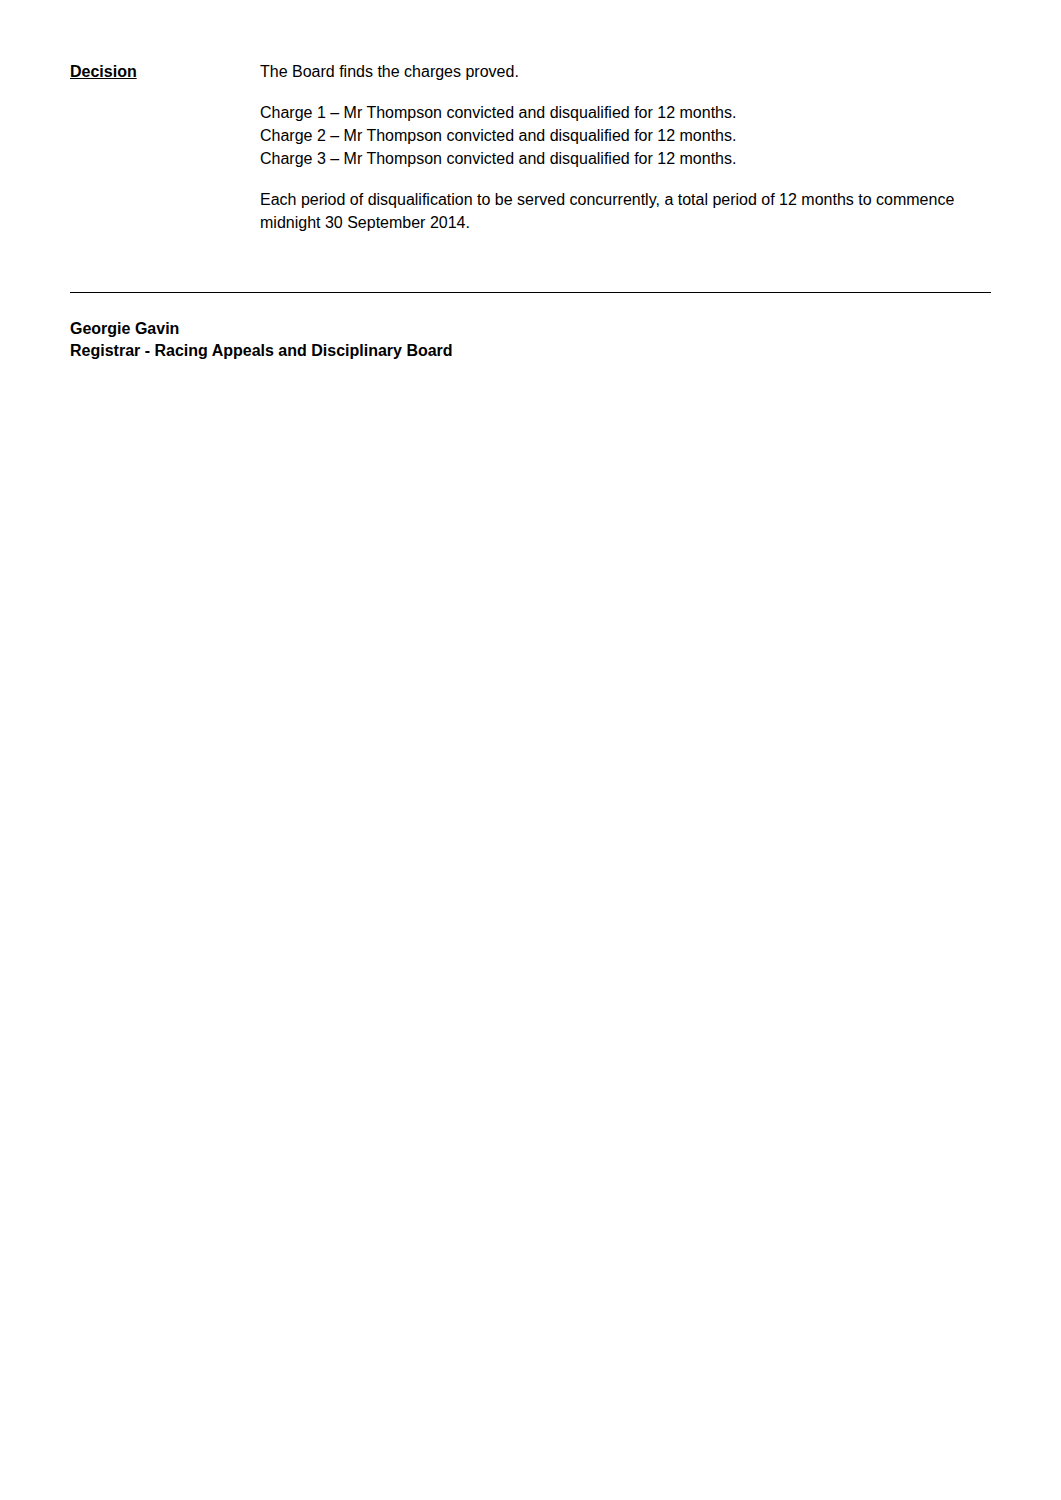Decision
The Board finds the charges proved.
Charge 1 – Mr Thompson convicted and disqualified for 12 months.
Charge 2 – Mr Thompson convicted and disqualified for 12 months.
Charge 3 – Mr Thompson convicted and disqualified for 12 months.
Each period of disqualification to be served concurrently, a total period of 12 months to commence midnight 30 September 2014.
Georgie Gavin
Registrar - Racing Appeals and Disciplinary Board